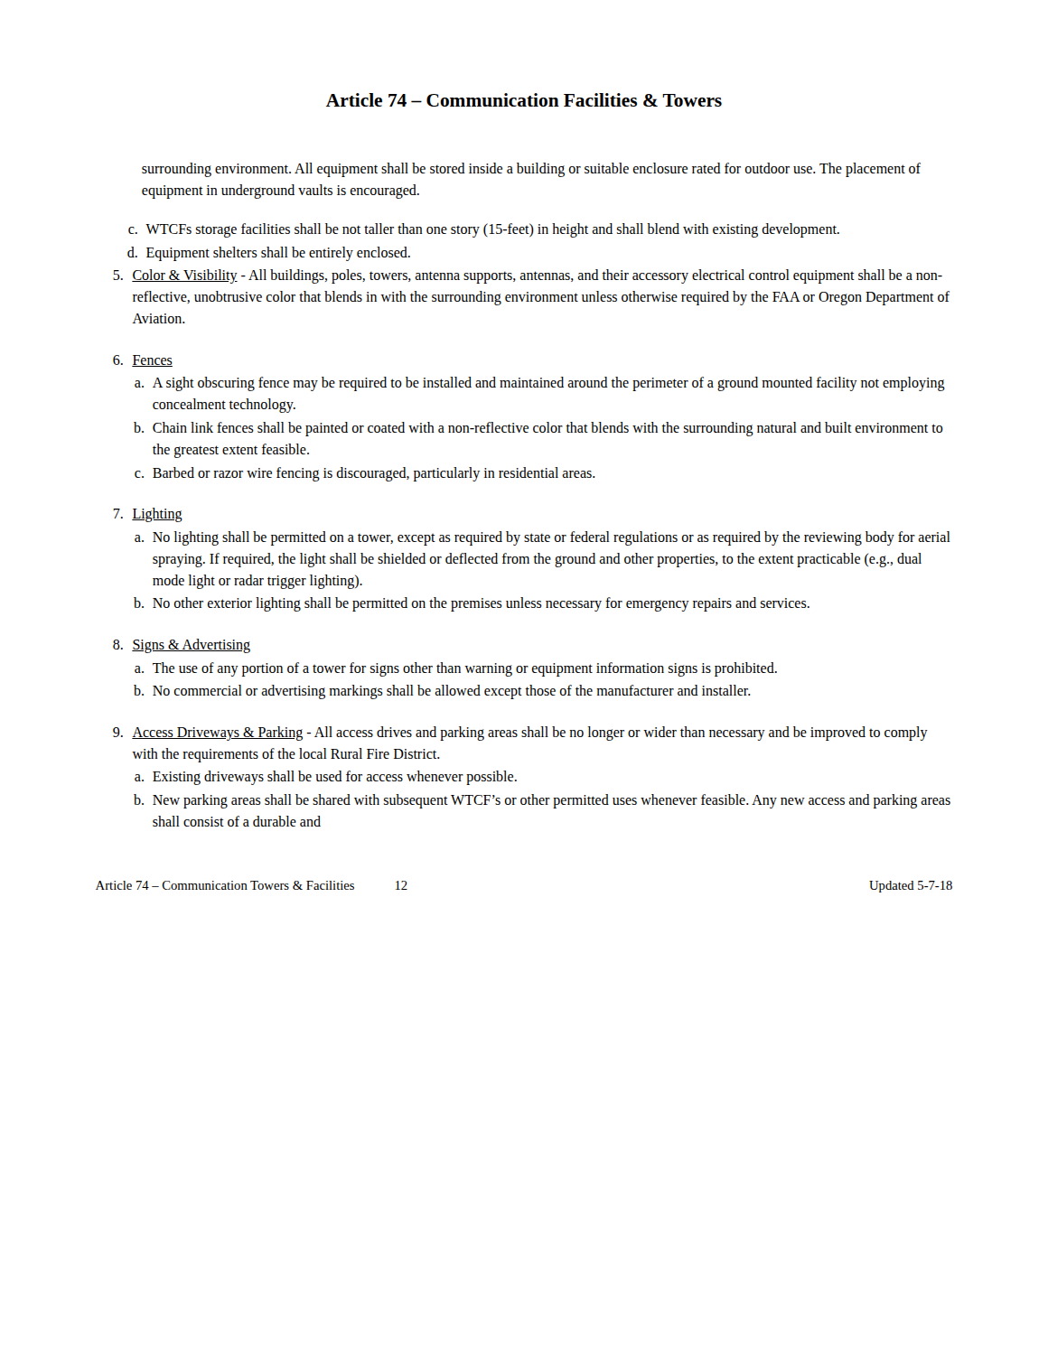Article 74 – Communication Facilities & Towers
surrounding environment. All equipment shall be stored inside a building or suitable enclosure rated for outdoor use. The placement of equipment in underground vaults is encouraged.
WTCFs storage facilities shall be not taller than one story (15-feet) in height and shall blend with existing development.
Equipment shelters shall be entirely enclosed.
Color & Visibility - All buildings, poles, towers, antenna supports, antennas, and their accessory electrical control equipment shall be a non-reflective, unobtrusive color that blends in with the surrounding environment unless otherwise required by the FAA or Oregon Department of Aviation.
Fences
A sight obscuring fence may be required to be installed and maintained around the perimeter of a ground mounted facility not employing concealment technology.
Chain link fences shall be painted or coated with a non-reflective color that blends with the surrounding natural and built environment to the greatest extent feasible.
Barbed or razor wire fencing is discouraged, particularly in residential areas.
Lighting
No lighting shall be permitted on a tower, except as required by state or federal regulations or as required by the reviewing body for aerial spraying. If required, the light shall be shielded or deflected from the ground and other properties, to the extent practicable (e.g., dual mode light or radar trigger lighting).
No other exterior lighting shall be permitted on the premises unless necessary for emergency repairs and services.
Signs & Advertising
The use of any portion of a tower for signs other than warning or equipment information signs is prohibited.
No commercial or advertising markings shall be allowed except those of the manufacturer and installer.
Access Driveways & Parking - All access drives and parking areas shall be no longer or wider than necessary and be improved to comply with the requirements of the local Rural Fire District.
Existing driveways shall be used for access whenever possible.
New parking areas shall be shared with subsequent WTCF’s or other permitted uses whenever feasible. Any new access and parking areas shall consist of a durable and
Article 74 – Communication Towers & Facilities 12 Updated 5-7-18